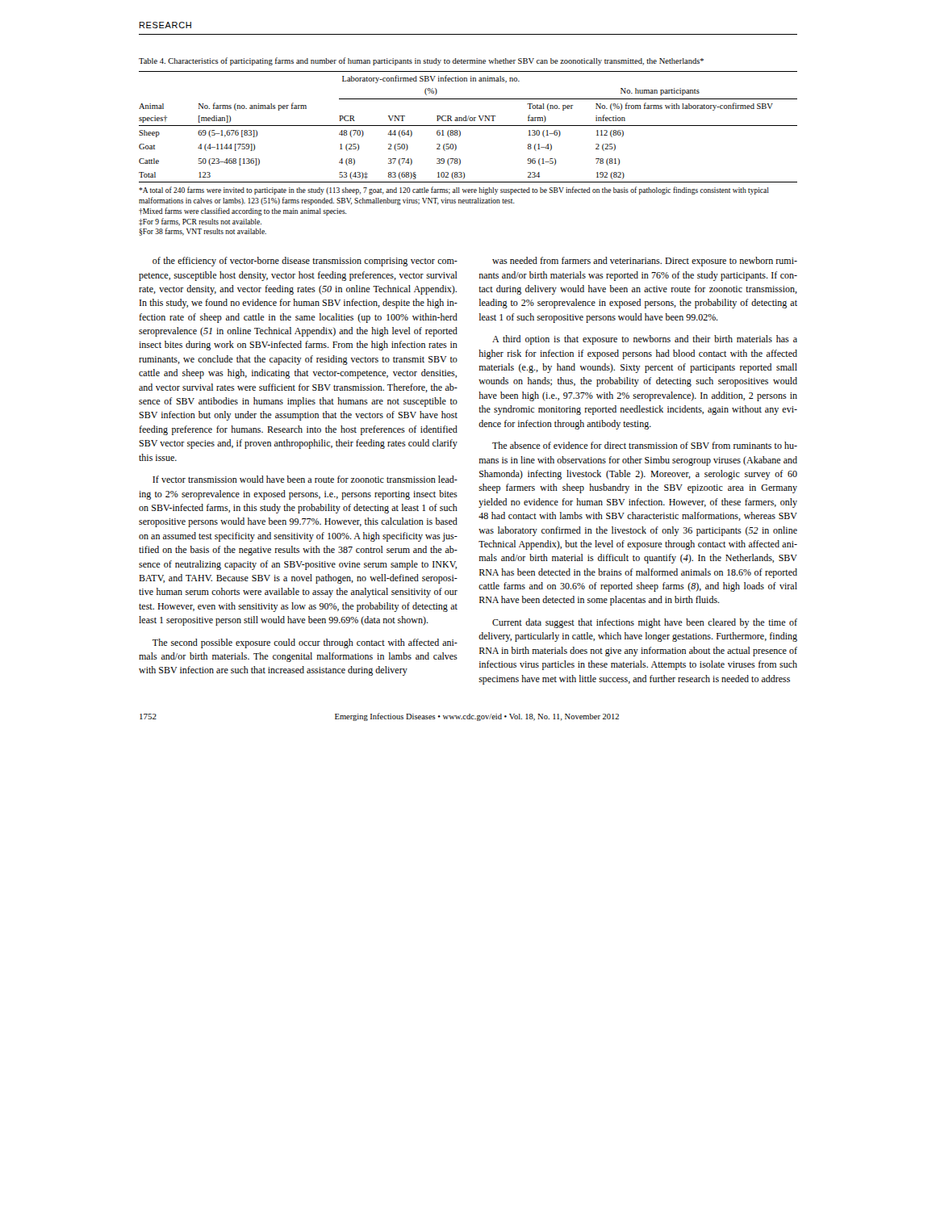Research
Table 4. Characteristics of participating farms and number of human participants in study to determine whether SBV can be zoonotically transmitted, the Netherlands*
| | | Laboratory-confirmed SBV infection in animals, no. (%) | No. human participants |
| --- | --- | --- | --- |
| Animal species† | No. farms (no. animals per farm [median]) | PCR | VNT | PCR and/or VNT | Total (no. per farm) | No. (%) from farms with laboratory-confirmed SBV infection |
| Sheep | 69 (5–1,676 [83]) | 48 (70) | 44 (64) | 61 (88) | 130 (1–6) | 112 (86) |
| Goat | 4 (4–1144 [759]) | 1 (25) | 2 (50) | 2 (50) | 8 (1–4) | 2 (25) |
| Cattle | 50 (23–468 [136]) | 4 (8) | 37 (74) | 39 (78) | 96 (1–5) | 78 (81) |
| Total | 123 | 53 (43)‡ | 83 (68)§ | 102 (83) | 234 | 192 (82) |
*A total of 240 farms were invited to participate in the study (113 sheep, 7 goat, and 120 cattle farms; all were highly suspected to be SBV infected on the basis of pathologic findings consistent with typical malformations in calves or lambs). 123 (51%) farms responded. SBV, Schmallenburg virus; VNT, virus neutralization test.
†Mixed farms were classified according to the main animal species.
‡For 9 farms, PCR results not available.
§For 38 farms, VNT results not available.
of the efficiency of vector-borne disease transmission comprising vector competence, susceptible host density, vector host feeding preferences, vector survival rate, vector density, and vector feeding rates (50 in online Technical Appendix). In this study, we found no evidence for human SBV infection, despite the high infection rate of sheep and cattle in the same localities (up to 100% within-herd seroprevalence (51 in online Technical Appendix) and the high level of reported insect bites during work on SBV-infected farms. From the high infection rates in ruminants, we conclude that the capacity of residing vectors to transmit SBV to cattle and sheep was high, indicating that vector-competence, vector densities, and vector survival rates were sufficient for SBV transmission. Therefore, the absence of SBV antibodies in humans implies that humans are not susceptible to SBV infection but only under the assumption that the vectors of SBV have host feeding preference for humans. Research into the host preferences of identified SBV vector species and, if proven anthropophilic, their feeding rates could clarify this issue.
If vector transmission would have been a route for zoonotic transmission leading to 2% seroprevalence in exposed persons, i.e., persons reporting insect bites on SBV-infected farms, in this study the probability of detecting at least 1 of such seropositive persons would have been 99.77%. However, this calculation is based on an assumed test specificity and sensitivity of 100%. A high specificity was justified on the basis of the negative results with the 387 control serum and the absence of neutralizing capacity of an SBV-positive ovine serum sample to INKV, BATV, and TAHV. Because SBV is a novel pathogen, no well-defined seropositive human serum cohorts were available to assay the analytical sensitivity of our test. However, even with sensitivity as low as 90%, the probability of detecting at least 1 seropositive person still would have been 99.69% (data not shown).
The second possible exposure could occur through contact with affected animals and/or birth materials. The congenital malformations in lambs and calves with SBV infection are such that increased assistance during delivery
was needed from farmers and veterinarians. Direct exposure to newborn ruminants and/or birth materials was reported in 76% of the study participants. If contact during delivery would have been an active route for zoonotic transmission, leading to 2% seroprevalence in exposed persons, the probability of detecting at least 1 of such seropositive persons would have been 99.02%.
A third option is that exposure to newborns and their birth materials has a higher risk for infection if exposed persons had blood contact with the affected materials (e.g., by hand wounds). Sixty percent of participants reported small wounds on hands; thus, the probability of detecting such seropositives would have been high (i.e., 97.37% with 2% seroprevalence). In addition, 2 persons in the syndromic monitoring reported needlestick incidents, again without any evidence for infection through antibody testing.
The absence of evidence for direct transmission of SBV from ruminants to humans is in line with observations for other Simbu serogroup viruses (Akabane and Shamonda) infecting livestock (Table 2). Moreover, a serologic survey of 60 sheep farmers with sheep husbandry in the SBV epizootic area in Germany yielded no evidence for human SBV infection. However, of these farmers, only 48 had contact with lambs with SBV characteristic malformations, whereas SBV was laboratory confirmed in the livestock of only 36 participants (52 in online Technical Appendix), but the level of exposure through contact with affected animals and/or birth material is difficult to quantify (4). In the Netherlands, SBV RNA has been detected in the brains of malformed animals on 18.6% of reported cattle farms and on 30.6% of reported sheep farms (8), and high loads of viral RNA have been detected in some placentas and in birth fluids.
Current data suggest that infections might have been cleared by the time of delivery, particularly in cattle, which have longer gestations. Furthermore, finding RNA in birth materials does not give any information about the actual presence of infectious virus particles in these materials. Attempts to isolate viruses from such specimens have met with little success, and further research is needed to address
1752 Emerging Infectious Diseases • www.cdc.gov/eid • Vol. 18, No. 11, November 2012